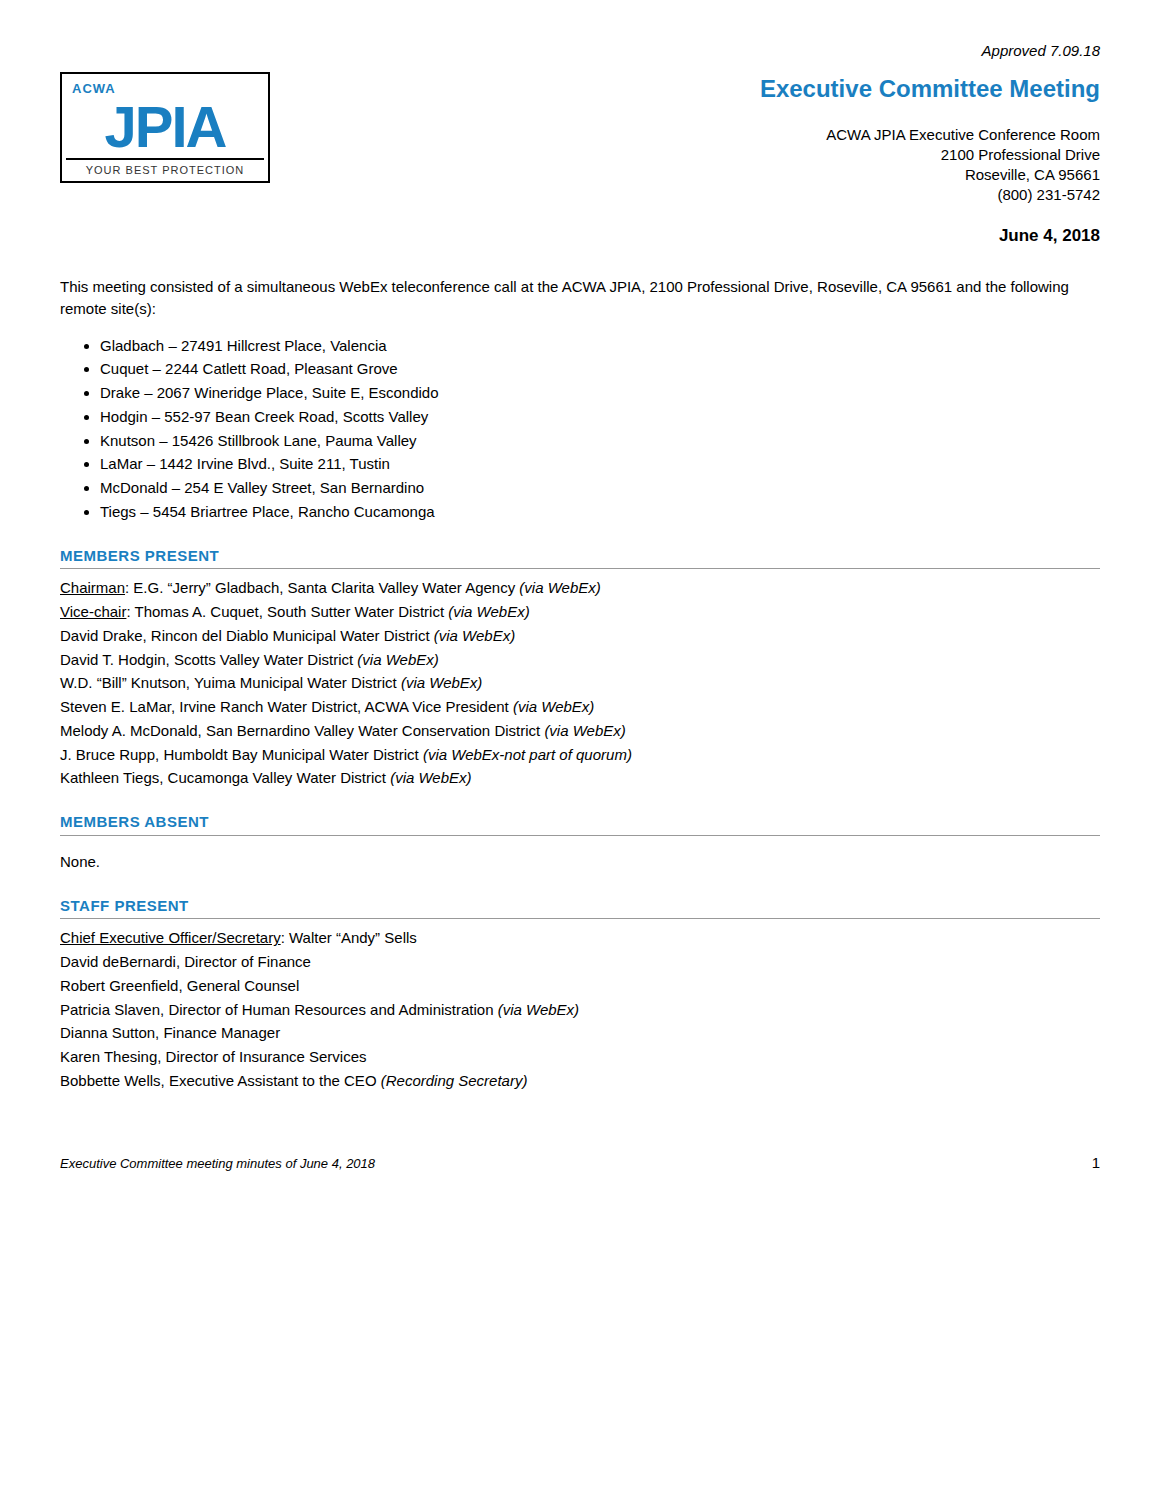Approved 7.09.18
ACWA
JPIA
YOUR BEST PROTECTION
Executive Committee Meeting
ACWA JPIA Executive Conference Room
2100 Professional Drive
Roseville, CA 95661
(800) 231-5742
June 4, 2018
This meeting consisted of a simultaneous WebEx teleconference call at the ACWA JPIA, 2100 Professional Drive, Roseville, CA 95661 and the following remote site(s):
Gladbach – 27491 Hillcrest Place, Valencia
Cuquet – 2244 Catlett Road, Pleasant Grove
Drake – 2067 Wineridge Place, Suite E, Escondido
Hodgin – 552-97 Bean Creek Road, Scotts Valley
Knutson – 15426 Stillbrook Lane, Pauma Valley
LaMar – 1442 Irvine Blvd., Suite 211, Tustin
McDonald – 254 E Valley Street, San Bernardino
Tiegs – 5454 Briartree Place, Rancho Cucamonga
Members Present
Chairman: E.G. “Jerry” Gladbach, Santa Clarita Valley Water Agency (via WebEx)
Vice-chair: Thomas A. Cuquet, South Sutter Water District (via WebEx)
David Drake, Rincon del Diablo Municipal Water District (via WebEx)
David T. Hodgin, Scotts Valley Water District (via WebEx)
W.D. “Bill” Knutson, Yuima Municipal Water District (via WebEx)
Steven E. LaMar, Irvine Ranch Water District, ACWA Vice President (via WebEx)
Melody A. McDonald, San Bernardino Valley Water Conservation District (via WebEx)
J. Bruce Rupp, Humboldt Bay Municipal Water District (via WebEx-not part of quorum)
Kathleen Tiegs, Cucamonga Valley Water District (via WebEx)
Members Absent
None.
Staff Present
Chief Executive Officer/Secretary: Walter “Andy” Sells
David deBernardi, Director of Finance
Robert Greenfield, General Counsel
Patricia Slaven, Director of Human Resources and Administration (via WebEx)
Dianna Sutton, Finance Manager
Karen Thesing, Director of Insurance Services
Bobbette Wells, Executive Assistant to the CEO (Recording Secretary)
Executive Committee meeting minutes of June 4, 2018
1